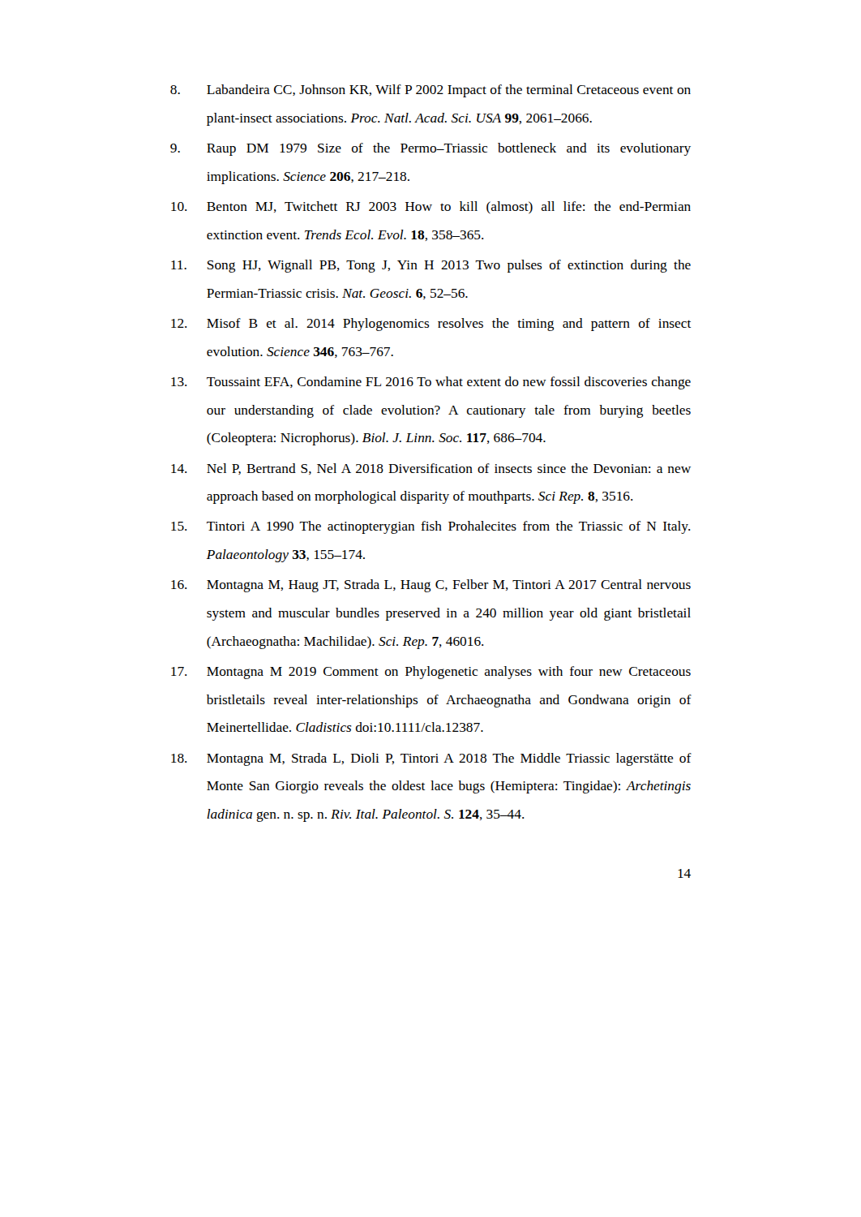8. Labandeira CC, Johnson KR, Wilf P 2002 Impact of the terminal Cretaceous event on plant-insect associations. Proc. Natl. Acad. Sci. USA 99, 2061–2066.
9. Raup DM 1979 Size of the Permo–Triassic bottleneck and its evolutionary implications. Science 206, 217–218.
10. Benton MJ, Twitchett RJ 2003 How to kill (almost) all life: the end-Permian extinction event. Trends Ecol. Evol. 18, 358–365.
11. Song HJ, Wignall PB, Tong J, Yin H 2013 Two pulses of extinction during the Permian-Triassic crisis. Nat. Geosci. 6, 52–56.
12. Misof B et al. 2014 Phylogenomics resolves the timing and pattern of insect evolution. Science 346, 763–767.
13. Toussaint EFA, Condamine FL 2016 To what extent do new fossil discoveries change our understanding of clade evolution? A cautionary tale from burying beetles (Coleoptera: Nicrophorus). Biol. J. Linn. Soc. 117, 686–704.
14. Nel P, Bertrand S, Nel A 2018 Diversification of insects since the Devonian: a new approach based on morphological disparity of mouthparts. Sci Rep. 8, 3516.
15. Tintori A 1990 The actinopterygian fish Prohalecites from the Triassic of N Italy. Palaeontology 33, 155–174.
16. Montagna M, Haug JT, Strada L, Haug C, Felber M, Tintori A 2017 Central nervous system and muscular bundles preserved in a 240 million year old giant bristletail (Archaeognatha: Machilidae). Sci. Rep. 7, 46016.
17. Montagna M 2019 Comment on Phylogenetic analyses with four new Cretaceous bristletails reveal inter-relationships of Archaeognatha and Gondwana origin of Meinertellidae. Cladistics doi:10.1111/cla.12387.
18. Montagna M, Strada L, Dioli P, Tintori A 2018 The Middle Triassic lagerstätte of Monte San Giorgio reveals the oldest lace bugs (Hemiptera: Tingidae): Archetingis ladinica gen. n. sp. n. Riv. Ital. Paleontol. S. 124, 35–44.
14